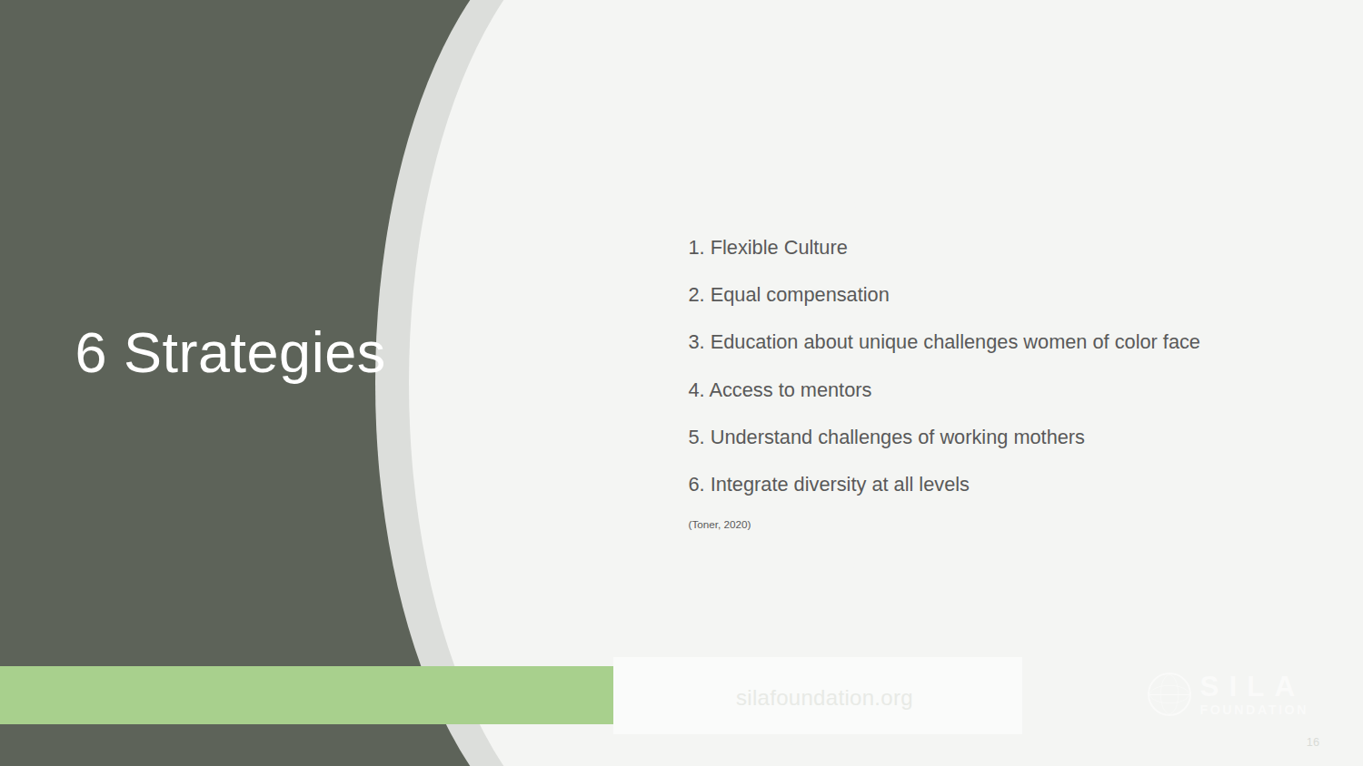6 Strategies
1. Flexible Culture
2. Equal compensation
3. Education about unique challenges women of color face
4. Access to mentors
5. Understand challenges of working mothers
6. Integrate diversity at all levels
(Toner, 2020)
silafoundation.org
SILA FOUNDATION
16